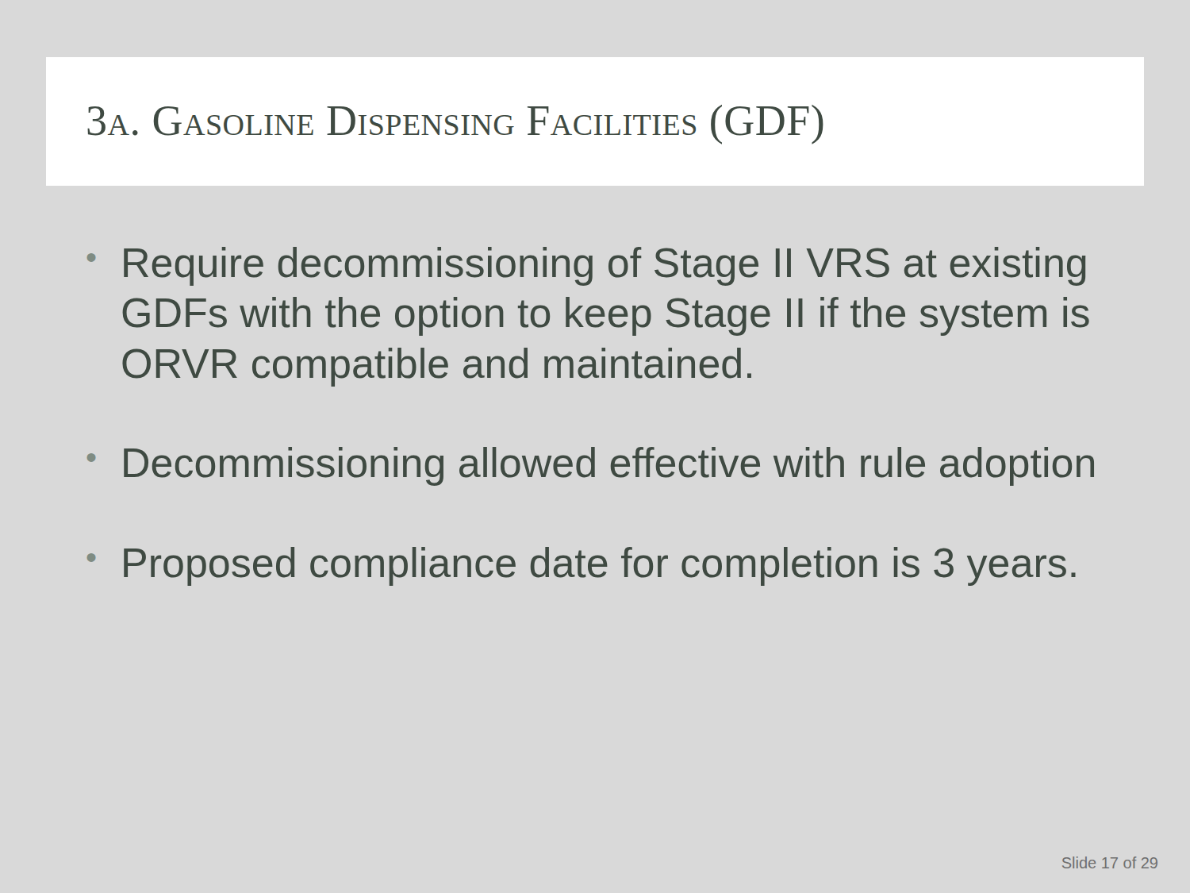3a. Gasoline Dispensing Facilities (GDF)
Require decommissioning of Stage II VRS at existing GDFs with the option to keep Stage II if the system is ORVR compatible and maintained.
Decommissioning allowed effective with rule adoption
Proposed compliance date for completion is 3 years.
Slide 17 of 29